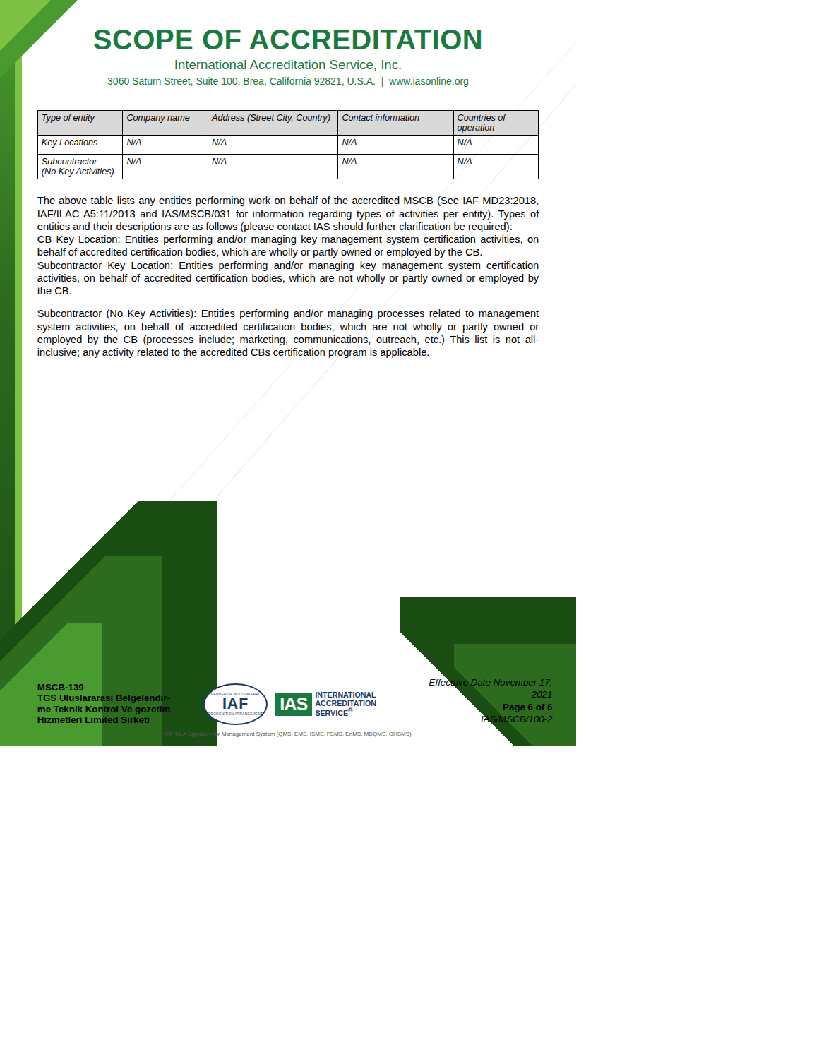SCOPE OF ACCREDITATION
International Accreditation Service, Inc.
3060 Saturn Street, Suite 100, Brea, California 92821, U.S.A. | www.iasonline.org
| Type of entity | Company name | Address (Street City, Country) | Contact information | Countries of operation |
| --- | --- | --- | --- | --- |
| Key Locations | N/A | N/A | N/A | N/A |
| Subcontractor (No Key Activities) | N/A | N/A | N/A | N/A |
The above table lists any entities performing work on behalf of the accredited MSCB (See IAF MD23:2018, IAF/ILAC A5:11/2013 and IAS/MSCB/031 for information regarding types of activities per entity). Types of entities and their descriptions are as follows (please contact IAS should further clarification be required):
CB Key Location: Entities performing and/or managing key management system certification activities, on behalf of accredited certification bodies, which are wholly or partly owned or employed by the CB.
Subcontractor Key Location: Entities performing and/or managing key management system certification activities, on behalf of accredited certification bodies, which are not wholly or partly owned or employed by the CB.
Subcontractor (No Key Activities): Entities performing and/or managing processes related to management system activities, on behalf of accredited certification bodies, which are not wholly or partly owned or employed by the CB (processes include; marketing, communications, outreach, etc.) This list is not all-inclusive; any activity related to the accredited CBs certification program is applicable.
MSCB-139
TGS Uluslararasi Belgelendir-
me Teknik Kontrol Ve gozetim
Hizmetleri Limited Sirketi
MEMBER OF MULTILATERAL
IAF
RECOGNITION ARRANGEMENT
IAS
INTERNATIONAL
ACCREDITATION
SERVICE®
Effectove Date November 17, 2021
Page 6 of 6
IAS/MSCB/100-2
IAF MLA Signatory for Management System (QMS, EMS, ISMS, FSMS, EnMS, MDQMS, OHSMS)